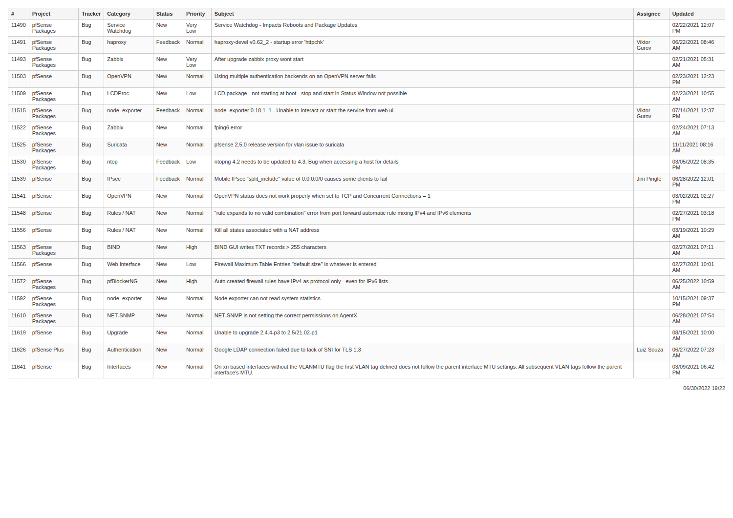| # | Project | Tracker | Category | Status | Priority | Subject | Assignee | Updated |
| --- | --- | --- | --- | --- | --- | --- | --- | --- |
| 11490 | pfSense Packages | Bug | Service Watchdog | New | Very Low | Service Watchdog - Impacts Reboots and Package Updates | | 02/22/2021 12:07 PM |
| 11491 | pfSense Packages | Bug | haproxy | Feedback | Normal | haproxy-devel v0.62_2 - startup error 'httpchk' | Viktor Gurov | 06/22/2021 08:46 AM |
| 11493 | pfSense Packages | Bug | Zabbix | New | Very Low | After upgrade zabbix proxy wont start | | 02/21/2021 05:31 AM |
| 11503 | pfSense | Bug | OpenVPN | New | Normal | Using multiple authentication backends on an OpenVPN server fails | | 02/23/2021 12:23 PM |
| 11509 | pfSense Packages | Bug | LCDProc | New | Low | LCD package - not starting at boot - stop and start in Status Window not possible | | 02/23/2021 10:55 AM |
| 11515 | pfSense Packages | Bug | node_exporter | Feedback | Normal | node_exporter 0.18.1_1 - Unable to interact or start the service from web ui | Viktor Gurov | 07/14/2021 12:37 PM |
| 11522 | pfSense Packages | Bug | Zabbix | New | Normal | fping6 error | | 02/24/2021 07:13 AM |
| 11525 | pfSense Packages | Bug | Suricata | New | Normal | pfsense 2.5.0 release version for vlan issue to suricata | | 11/11/2021 08:16 AM |
| 11530 | pfSense Packages | Bug | ntop | Feedback | Low | ntopng 4.2 needs to be updated to 4.3, Bug when accessing a host for details | | 03/05/2022 08:35 PM |
| 11539 | pfSense | Bug | IPsec | Feedback | Normal | Mobile IPsec "split_include" value of 0.0.0.0/0 causes some clients to fail | Jim Pingle | 06/28/2022 12:01 PM |
| 11541 | pfSense | Bug | OpenVPN | New | Normal | OpenVPN status does not work properly when set to TCP and Concurrent Connections = 1 | | 03/02/2021 02:27 PM |
| 11548 | pfSense | Bug | Rules / NAT | New | Normal | "rule expands to no valid combination" error from port forward automatic rule mixing IPv4 and IPv6 elements | | 02/27/2021 03:18 PM |
| 11556 | pfSense | Bug | Rules / NAT | New | Normal | Kill all states associated with a NAT address | | 03/19/2021 10:29 AM |
| 11563 | pfSense Packages | Bug | BIND | New | High | BIND GUI writes TXT records > 255 characters | | 02/27/2021 07:11 AM |
| 11566 | pfSense | Bug | Web Interface | New | Low | Firewall Maximum Table Entries "default size" is whatever is entered | | 02/27/2021 10:01 AM |
| 11572 | pfSense Packages | Bug | pfBlockerNG | New | High | Auto created firewall rules have IPv4 as protocol only - even for IPv6 lists. | | 06/25/2022 10:59 AM |
| 11592 | pfSense Packages | Bug | node_exporter | New | Normal | Node exporter can not read system statistics | | 10/15/2021 09:37 PM |
| 11610 | pfSense Packages | Bug | NET-SNMP | New | Normal | NET-SNMP is not setting the correct permissions on AgentX | | 06/28/2021 07:54 AM |
| 11619 | pfSense | Bug | Upgrade | New | Normal | Unable to upgrade 2.4.4-p3 to 2.5/21.02-p1 | | 08/15/2021 10:00 AM |
| 11626 | pfSense Plus | Bug | Authentication | New | Normal | Google LDAP connection failed due to lack of SNI for TLS 1.3 | Luiz Souza | 06/27/2022 07:23 AM |
| 11641 | pfSense | Bug | Interfaces | New | Normal | On xn based interfaces without the VLANMTU flag the first VLAN tag defined does not follow the parent interface MTU settings. All subsequent VLAN tags follow the parent interface's MTU. | | 03/09/2021 06:42 PM |
06/30/2022 19/22